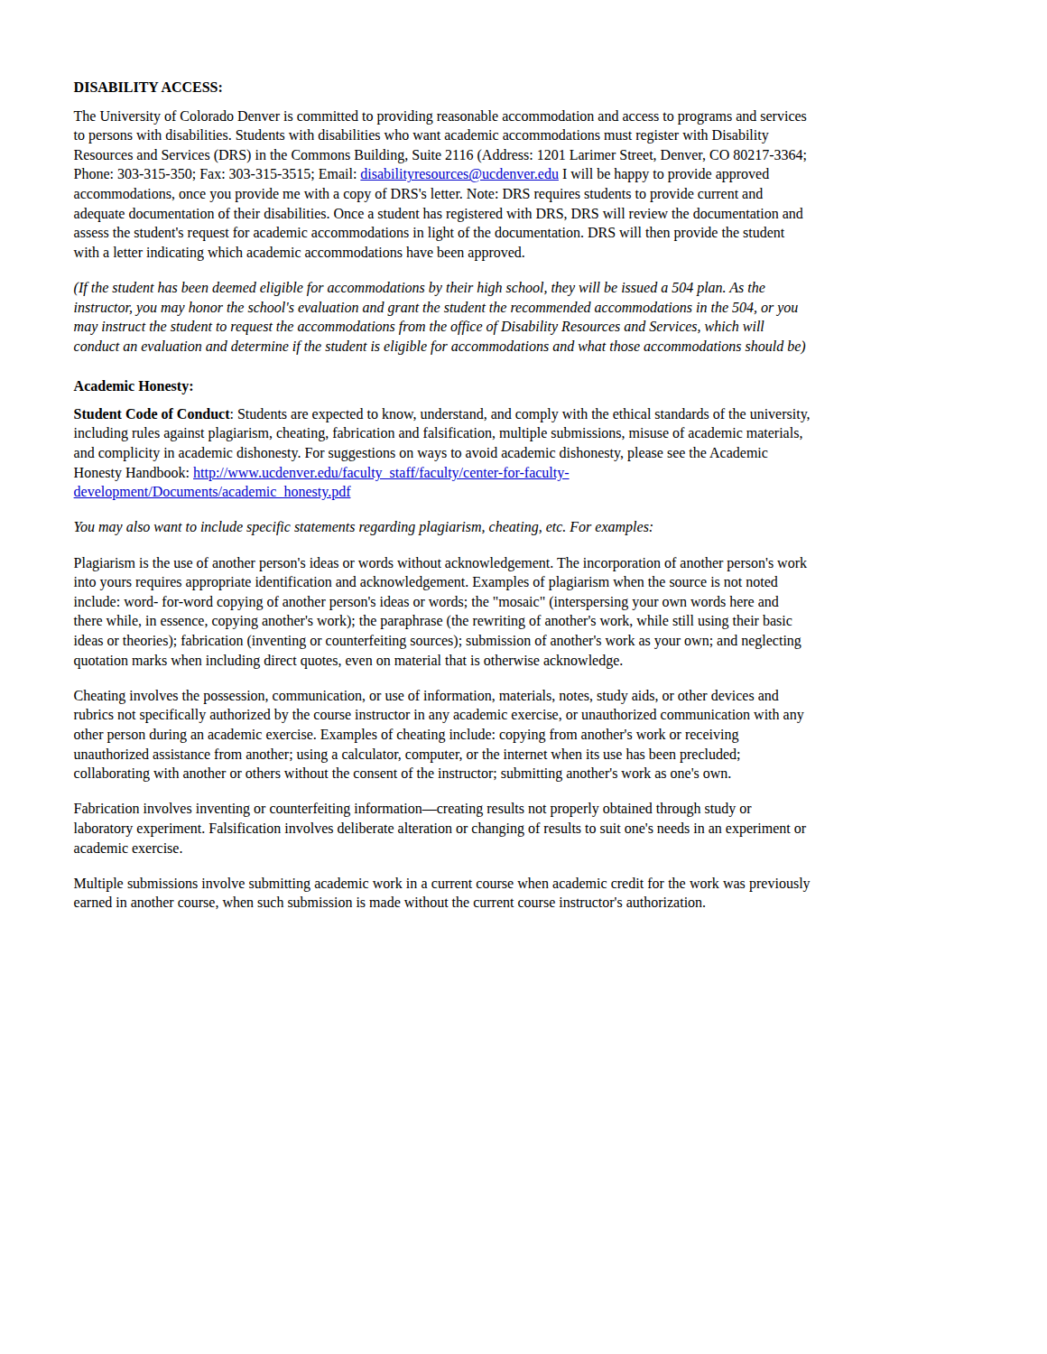DISABILITY ACCESS:
The University of Colorado Denver is committed to providing reasonable accommodation and access to programs and services to persons with disabilities. Students with disabilities who want academic accommodations must register with Disability Resources and Services (DRS) in the Commons Building, Suite 2116 (Address: 1201 Larimer Street, Denver, CO 80217-3364; Phone: 303-315-350; Fax: 303-315-3515; Email: disabilityresources@ucdenver.edu I will be happy to provide approved accommodations, once you provide me with a copy of DRS's letter. Note: DRS requires students to provide current and adequate documentation of their disabilities. Once a student has registered with DRS, DRS will review the documentation and assess the student's request for academic accommodations in light of the documentation. DRS will then provide the student with a letter indicating which academic accommodations have been approved.
(If the student has been deemed eligible for accommodations by their high school, they will be issued a 504 plan. As the instructor, you may honor the school's evaluation and grant the student the recommended accommodations in the 504, or you may instruct the student to request the accommodations from the office of Disability Resources and Services, which will conduct an evaluation and determine if the student is eligible for accommodations and what those accommodations should be)
Academic Honesty:
Student Code of Conduct: Students are expected to know, understand, and comply with the ethical standards of the university, including rules against plagiarism, cheating, fabrication and falsification, multiple submissions, misuse of academic materials, and complicity in academic dishonesty. For suggestions on ways to avoid academic dishonesty, please see the Academic Honesty Handbook: http://www.ucdenver.edu/faculty_staff/faculty/center-for-faculty-development/Documents/academic_honesty.pdf
You may also want to include specific statements regarding plagiarism, cheating, etc. For examples:
Plagiarism is the use of another person's ideas or words without acknowledgement. The incorporation of another person's work into yours requires appropriate identification and acknowledgement. Examples of plagiarism when the source is not noted include: word- for-word copying of another person's ideas or words; the "mosaic" (interspersing your own words here and there while, in essence, copying another's work); the paraphrase (the rewriting of another's work, while still using their basic ideas or theories); fabrication (inventing or counterfeiting sources); submission of another's work as your own; and neglecting quotation marks when including direct quotes, even on material that is otherwise acknowledge.
Cheating involves the possession, communication, or use of information, materials, notes, study aids, or other devices and rubrics not specifically authorized by the course instructor in any academic exercise, or unauthorized communication with any other person during an academic exercise. Examples of cheating include: copying from another's work or receiving unauthorized assistance from another; using a calculator, computer, or the internet when its use has been precluded; collaborating with another or others without the consent of the instructor; submitting another's work as one's own.
Fabrication involves inventing or counterfeiting information—creating results not properly obtained through study or laboratory experiment. Falsification involves deliberate alteration or changing of results to suit one's needs in an experiment or academic exercise.
Multiple submissions involve submitting academic work in a current course when academic credit for the work was previously earned in another course, when such submission is made without the current course instructor's authorization.